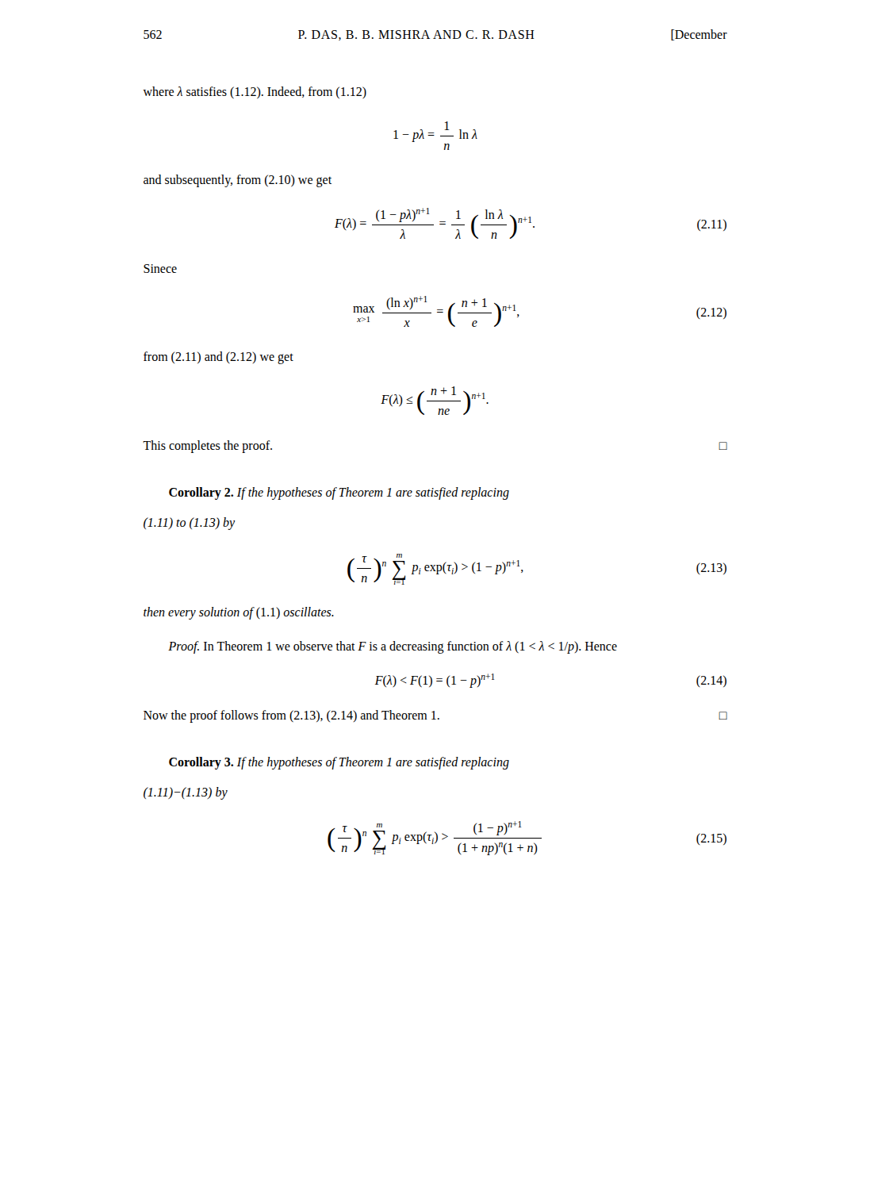562 P. DAS, B. B. MISHRA AND C. R. DASH [December
where λ satisfies (1.12). Indeed, from (1.12)
1 − pλ = 1 n ln λ
and subsequently, from (2.10) we get
F(λ) = (1 − pλ)n+1 λ = 1 λ (ln λ n)n+1. (2.11)
Sinece
max x>1 (ln x)n+1 x = (n + 1 e)n+1, (2.12)
from (2.11) and (2.12) we get
F(λ) ≤ (n + 1 ne)n+1.
This completes the proof. □
Corollary 2. If the hypotheses of Theorem 1 are satisfied replacing
(1.11) to (1.13) by
(τn)n m∑i=1 pi exp(τi) > (1 − p)n+1, (2.13)
then every solution of (1.1) oscillates.
Proof. In Theorem 1 we observe that F is a decreasing function of λ (1 < λ < 1/p). Hence
F(λ) < F(1) = (1 − p)n+1 (2.14)
Now the proof follows from (2.13), (2.14) and Theorem 1. □
Corollary 3. If the hypotheses of Theorem 1 are satisfied replacing
(1.11)−(1.13) by
(τn)n m∑i=1 pi exp(τi) > (1 − p)n+1(1 + np)n(1 + n) (2.15)